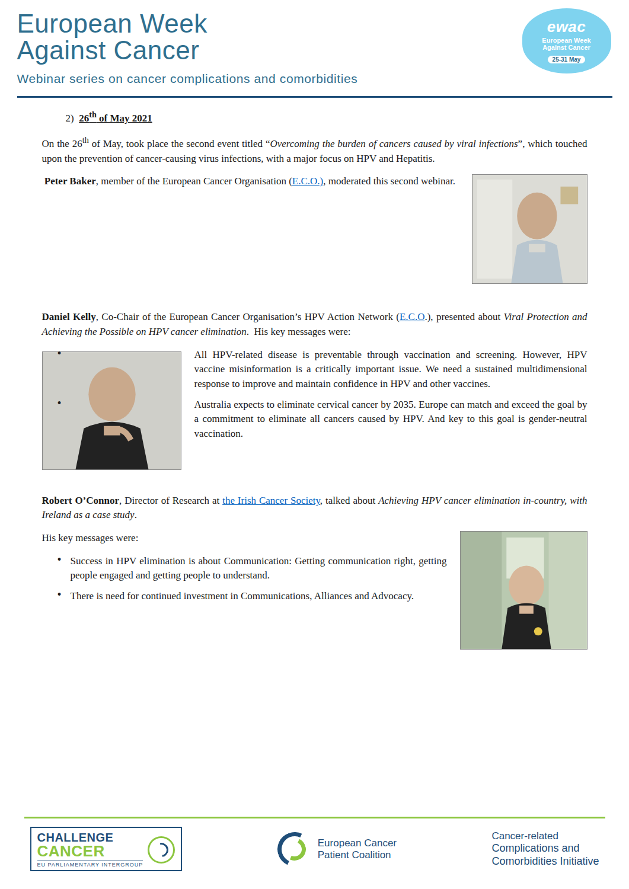ewac
European Week
Against Cancer
25-31 May
European Week
Against Cancer
Webinar series on cancer complications and comorbidities
2) 26th of May 2021
On the 26th of May, took place the second event titled “Overcoming the burden of cancers caused by viral infections”, which touched upon the prevention of cancer-causing virus infections, with a major focus on HPV and Hepatitis.
Peter Baker, member of the European Cancer Organisation (E.C.O.), moderated this second webinar.
Daniel Kelly, Co-Chair of the European Cancer Organisation’s HPV Action Network (E.C.O.), presented about Viral Protection and Achieving the Possible on HPV cancer elimination. His key messages were:
All HPV-related disease is preventable through vaccination and screening. However, HPV vaccine misinformation is a critically important issue. We need a sustained multidimensional response to improve and maintain confidence in HPV and other vaccines.
Australia expects to eliminate cervical cancer by 2035. Europe can match and exceed the goal by a commitment to eliminate all cancers caused by HPV. And key to this goal is gender-neutral vaccination.
Robert O’Connor, Director of Research at the Irish Cancer Society, talked about Achieving HPV cancer elimination in-country, with Ireland as a case study.
His key messages were:
Success in HPV elimination is about Communication: Getting communication right, getting people engaged and getting people to understand.
There is need for continued investment in Communications, Alliances and Advocacy.
CHALLENGE
CANCER
EU PARLIAMENTARY INTERGROUP
European Cancer
Patient Coalition
Cancer-related
Complications and
Comorbidities Initiative